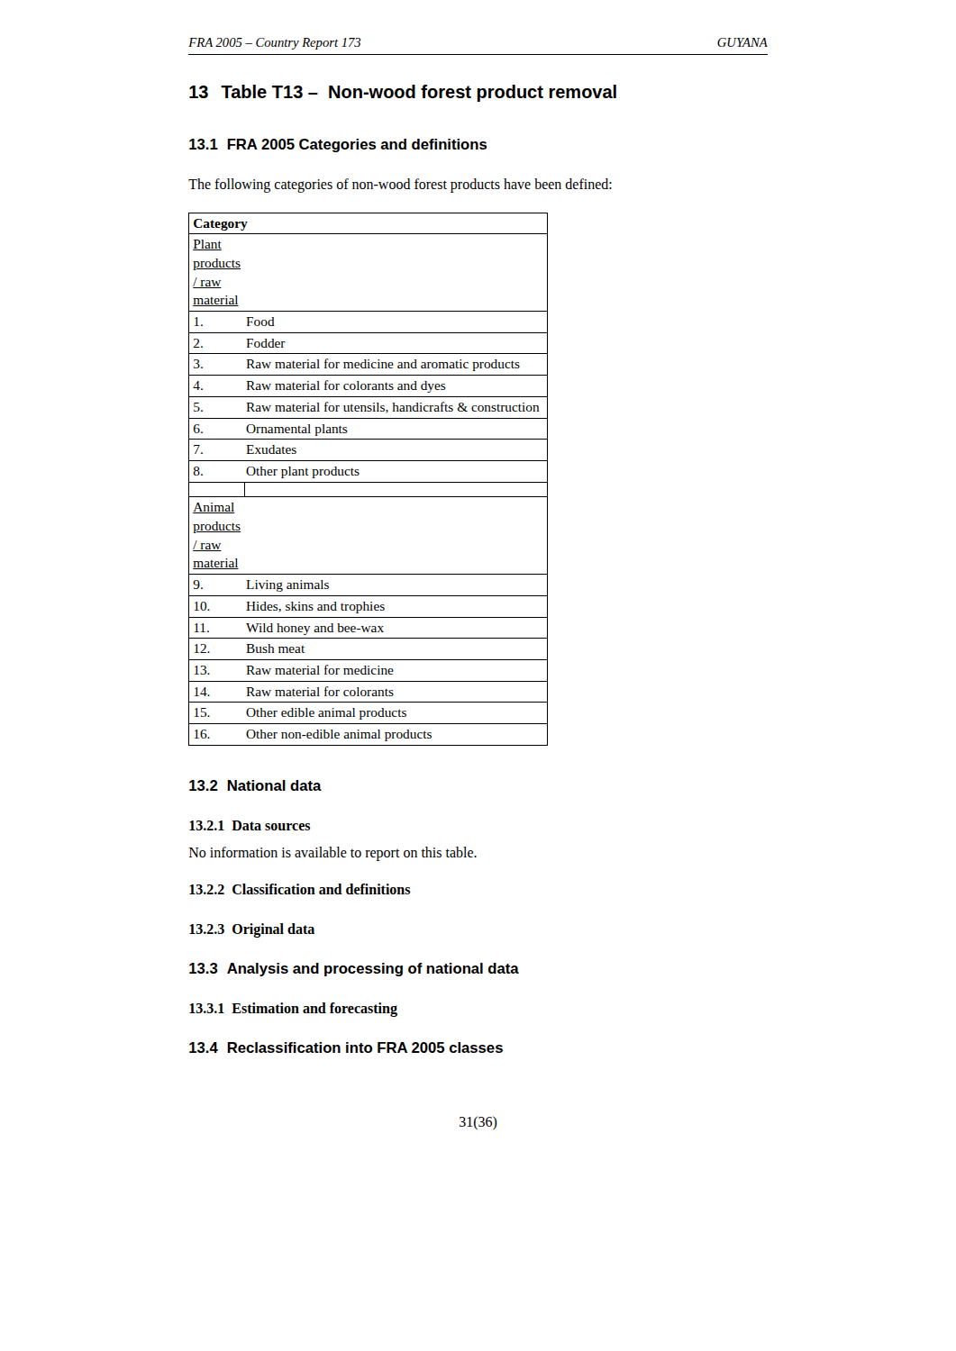FRA 2005 – Country Report 173
GUYANA
13 Table T13 – Non-wood forest product removal
13.1 FRA 2005 Categories and definitions
The following categories of non-wood forest products have been defined:
| Category |
| --- |
| Plant products / raw material | |
| 1. | Food |
| 2. | Fodder |
| 3. | Raw material for medicine and aromatic products |
| 4. | Raw material for colorants and dyes |
| 5. | Raw material for utensils, handicrafts & construction |
| 6. | Ornamental plants |
| 7. | Exudates |
| 8. | Other plant products |
| Animal products / raw material | |
| 9. | Living animals |
| 10. | Hides, skins and trophies |
| 11. | Wild honey and bee-wax |
| 12. | Bush meat |
| 13. | Raw material for medicine |
| 14. | Raw material for colorants |
| 15. | Other edible animal products |
| 16. | Other non-edible animal products |
13.2 National data
13.2.1 Data sources
No information is available to report on this table.
13.2.2 Classification and definitions
13.2.3 Original data
13.3 Analysis and processing of national data
13.3.1 Estimation and forecasting
13.4 Reclassification into FRA 2005 classes
31(36)